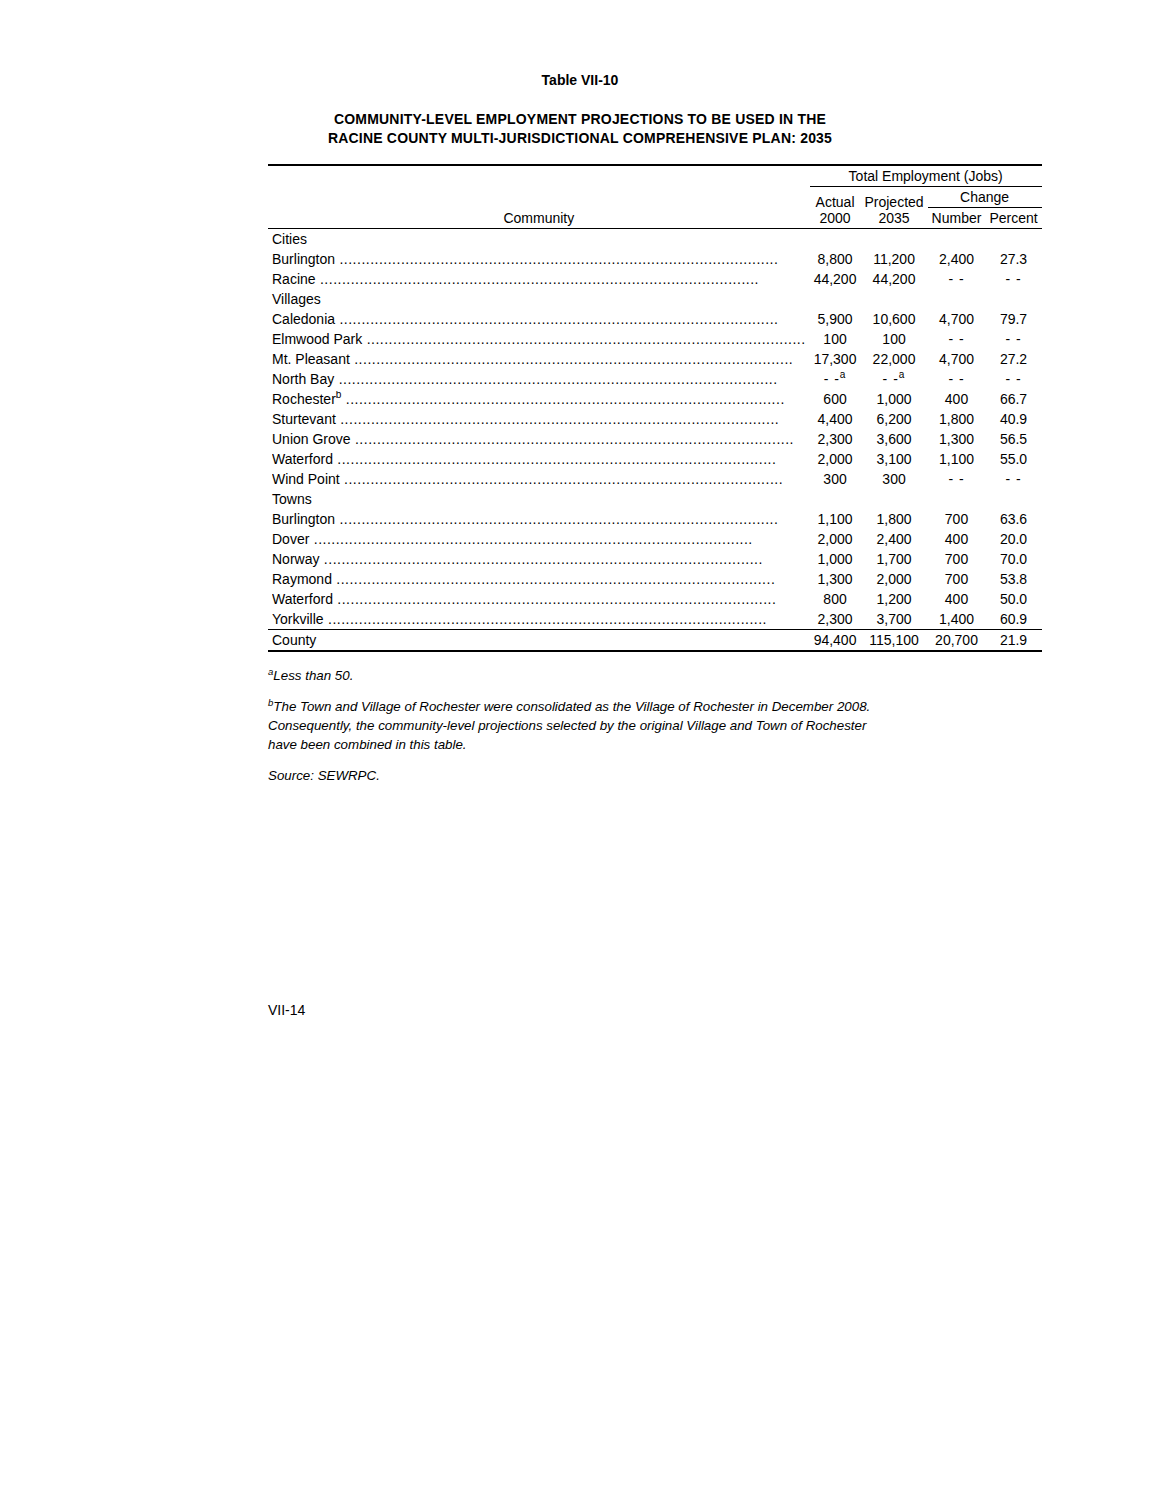Table VII-10
COMMUNITY-LEVEL EMPLOYMENT PROJECTIONS TO BE USED IN THE
RACINE COUNTY MULTI-JURISDICTIONAL COMPREHENSIVE PLAN: 2035
| Community | Total Employment (Jobs) |
| --- | --- |
| Actual 2000 | Projected 2035 | Change |
| Number | Percent |
| Cities | | | | |
| Burlington | 8,800 | 11,200 | 2,400 | 27.3 |
| Racine | 44,200 | 44,200 | - - | - - |
| Villages | | | | |
| Caledonia | 5,900 | 10,600 | 4,700 | 79.7 |
| Elmwood Park | 100 | 100 | - - | - - |
| Mt. Pleasant | 17,300 | 22,000 | 4,700 | 27.2 |
| North Bay | - - a | - - a | - - | - - |
| Rochester b | 600 | 1,000 | 400 | 66.7 |
| Sturtevant | 4,400 | 6,200 | 1,800 | 40.9 |
| Union Grove | 2,300 | 3,600 | 1,300 | 56.5 |
| Waterford | 2,000 | 3,100 | 1,100 | 55.0 |
| Wind Point | 300 | 300 | - - | - - |
| Towns | | | | |
| Burlington | 1,100 | 1,800 | 700 | 63.6 |
| Dover | 2,000 | 2,400 | 400 | 20.0 |
| Norway | 1,000 | 1,700 | 700 | 70.0 |
| Raymond | 1,300 | 2,000 | 700 | 53.8 |
| Waterford | 800 | 1,200 | 400 | 50.0 |
| Yorkville | 2,300 | 3,700 | 1,400 | 60.9 |
| County | 94,400 | 115,100 | 20,700 | 21.9 |
aLess than 50.
bThe Town and Village of Rochester were consolidated as the Village of Rochester in December 2008. Consequently, the community-level projections selected by the original Village and Town of Rochester have been combined in this table.
Source: SEWRPC.
VII-14